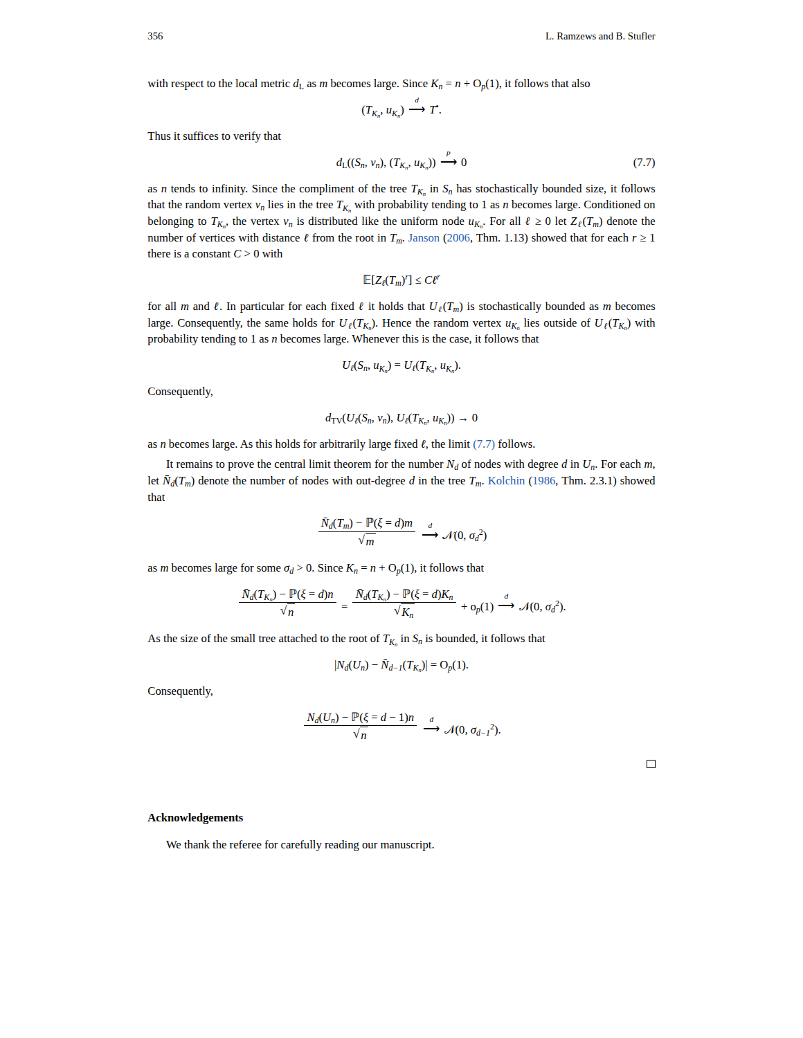356 L. Ramzews and B. Stufler
with respect to the local metric dL as m becomes large. Since Kn = n + Op(1), it follows that also
(TKn, uKn) d⟶ T•.
Thus it suffices to verify that
dL((Sn, vn), (TKn, uKn)) p⟶ 0 (7.7)
as n tends to infinity. Since the compliment of the tree TKn in Sn has stochastically bounded size, it follows that the random vertex vn lies in the tree TKn with probability tending to 1 as n becomes large. Conditioned on belonging to TKn, the vertex vn is distributed like the uniform node uKn. For all ℓ ≥ 0 let Zℓ(Tm) denote the number of vertices with distance ℓ from the root in Tm. Janson (2006, Thm. 1.13) showed that for each r ≥ 1 there is a constant C > 0 with
𝔼[Zℓ(Tm)r] ≤ Cℓr
for all m and ℓ. In particular for each fixed ℓ it holds that Uℓ(Tm) is stochastically bounded as m becomes large. Consequently, the same holds for Uℓ(TKn). Hence the random vertex uKn lies outside of Uℓ(TKn) with probability tending to 1 as n becomes large. Whenever this is the case, it follows that
Uℓ(Sn, uKn) = Uℓ(TKn, uKn).
Consequently,
dTV(Uℓ(Sn, vn), Uℓ(TKn, uKn)) → 0
as n becomes large. As this holds for arbitrarily large fixed ℓ, the limit (7.7) follows.
It remains to prove the central limit theorem for the number Nd of nodes with degree d in Un. For each m, let N̄d(Tm) denote the number of nodes with out-degree d in the tree Tm. Kolchin (1986, Thm. 2.3.1) showed that
N̄d(Tm) − ℙ(ξ = d)m m d⟶ 𝒩(0, σd2)
as m becomes large for some σd > 0. Since Kn = n + Op(1), it follows that
N̄d(TKn) − ℙ(ξ = d)n n = N̄d(TKn) − ℙ(ξ = d)Kn Kn + op(1) d⟶ 𝒩(0, σd2).
As the size of the small tree attached to the root of TKn in Sn is bounded, it follows that
|Nd(Un) − N̄d−1(TKn)| = Op(1).
Consequently,
Nd(Un) − ℙ(ξ = d − 1)n n d⟶ 𝒩(0, σd−12).
Acknowledgements
We thank the referee for carefully reading our manuscript.